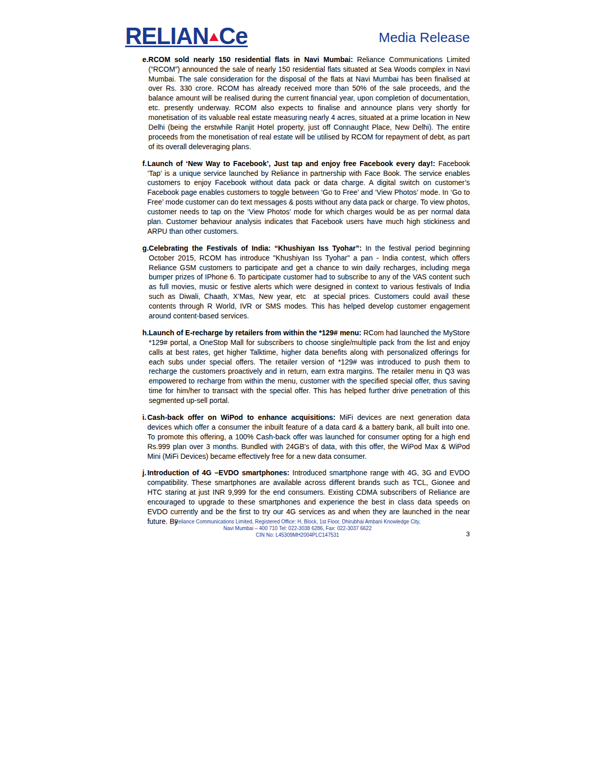RELIAN Ce
Media Release
e.
RCOM sold nearly 150 residential flats in Navi Mumbai: Reliance Communications Limited (“RCOM”) announced the sale of nearly 150 residential flats situated at Sea Woods complex in Navi Mumbai. The sale consideration for the disposal of the flats at Navi Mumbai has been finalised at over Rs. 330 crore. RCOM has already received more than 50% of the sale proceeds, and the balance amount will be realised during the current financial year, upon completion of documentation, etc. presently underway. RCOM also expects to finalise and announce plans very shortly for monetisation of its valuable real estate measuring nearly 4 acres, situated at a prime location in New Delhi (being the erstwhile Ranjit Hotel property, just off Connaught Place, New Delhi). The entire proceeds from the monetisation of real estate will be utilised by RCOM for repayment of debt, as part of its overall deleveraging plans.
f.
Launch of ‘New Way to Facebook’, Just tap and enjoy free Facebook every day!: Facebook ‘Tap’ is a unique service launched by Reliance in partnership with Face Book. The service enables customers to enjoy Facebook without data pack or data charge. A digital switch on customer’s Facebook page enables customers to toggle between ‘Go to Free’ and ‘View Photos’ mode. In ‘Go to Free’ mode customer can do text messages & posts without any data pack or charge. To view photos, customer needs to tap on the ‘View Photos’ mode for which charges would be as per normal data plan. Customer behaviour analysis indicates that Facebook users have much high stickiness and ARPU than other customers.
g.
Celebrating the Festivals of India: “Khushiyan Iss Tyohar”: In the festival period beginning October 2015, RCOM has introduce "Khushiyan Iss Tyohar" a pan - India contest, which offers Reliance GSM customers to participate and get a chance to win daily recharges, including mega bumper prizes of IPhone 6. To participate customer had to subscribe to any of the VAS content such as full movies, music or festive alerts which were designed in context to various festivals of India such as Diwali, Chaath, X’Mas, New year, etc at special prices. Customers could avail these contents through R World, IVR or SMS modes. This has helped develop customer engagement around content-based services.
h.
Launch of E-recharge by retailers from within the *129# menu: RCom had launched the MyStore *129# portal, a OneStop Mall for subscribers to choose single/multiple pack from the list and enjoy calls at best rates, get higher Talktime, higher data benefits along with personalized offerings for each subs under special offers. The retailer version of *129# was introduced to push them to recharge the customers proactively and in return, earn extra margins. The retailer menu in Q3 was empowered to recharge from within the menu, customer with the specified special offer, thus saving time for him/her to transact with the special offer. This has helped further drive penetration of this segmented up-sell portal.
i.
Cash-back offer on WiPod to enhance acquisitions: MiFi devices are next generation data devices which offer a consumer the inbuilt feature of a data card & a battery bank, all built into one. To promote this offering, a 100% Cash-back offer was launched for consumer opting for a high end Rs.999 plan over 3 months. Bundled with 24GB's of data, with this offer, the WiPod Max & WiPod Mini (MiFi Devices) became effectively free for a new data consumer.
j.
Introduction of 4G –EVDO smartphones: Introduced smartphone range with 4G, 3G and EVDO compatibility. These smartphones are available across different brands such as TCL, Gionee and HTC staring at just INR 9,999 for the end consumers. Existing CDMA subscribers of Reliance are encouraged to upgrade to these smartphones and experience the best in class data speeds on EVDO currently and be the first to try our 4G services as and when they are launched in the near future. By
Reliance Communications Limited, Registered Office: H, Block, 1st Floor, Dhirubhai Ambani Knowledge City,
Navi Mumbai – 400 710 Tel: 022-3038 6286, Fax: 022-3037 6622
CIN No: L45309MH2004PLC147531
3